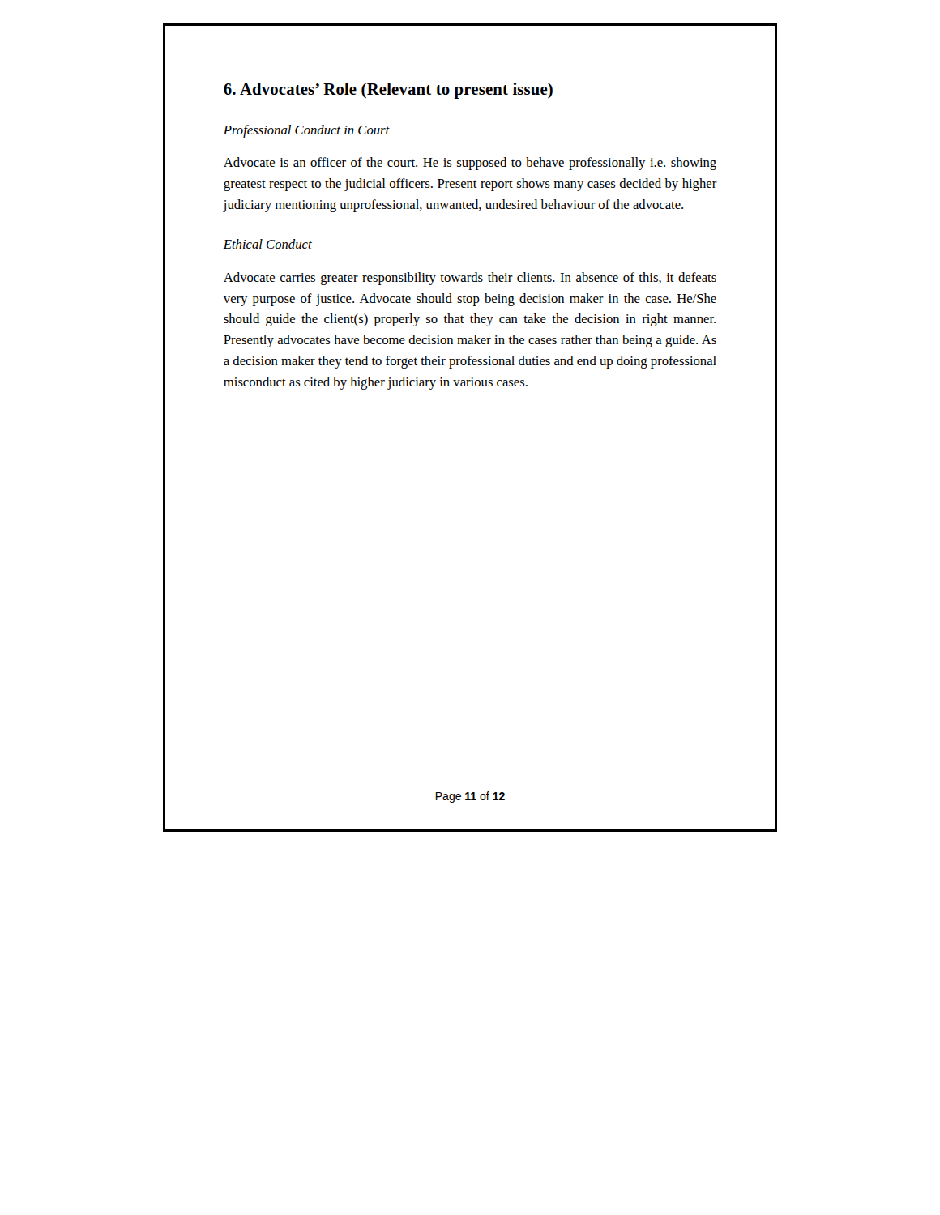6. Advocates’ Role (Relevant to present issue)
Professional Conduct in Court
Advocate is an officer of the court. He is supposed to behave professionally i.e. showing greatest respect to the judicial officers. Present report shows many cases decided by higher judiciary mentioning unprofessional, unwanted, undesired behaviour of the advocate.
Ethical Conduct
Advocate carries greater responsibility towards their clients. In absence of this, it defeats very purpose of justice. Advocate should stop being decision maker in the case. He/She should guide the client(s) properly so that they can take the decision in right manner. Presently advocates have become decision maker in the cases rather than being a guide. As a decision maker they tend to forget their professional duties and end up doing professional misconduct as cited by higher judiciary in various cases.
Page 11 of 12